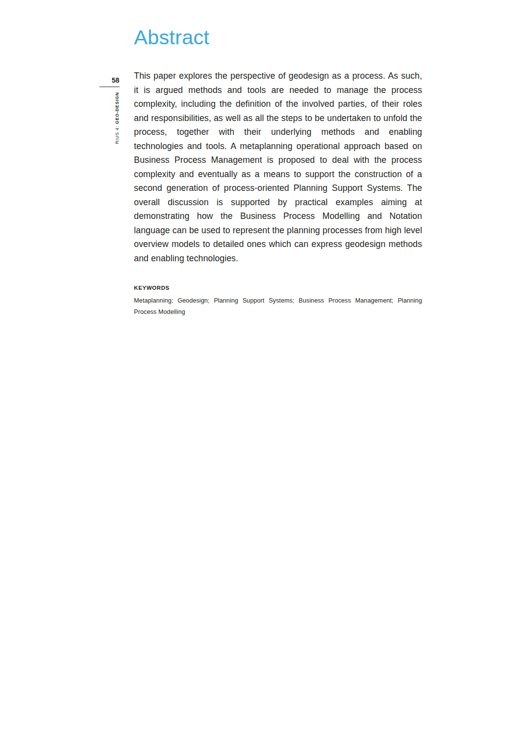58 RIUS 4: GEO-DESIGN
Abstract
This paper explores the perspective of geodesign as a process. As such, it is argued methods and tools are needed to manage the process complexity, including the definition of the involved parties, of their roles and responsibilities, as well as all the steps to be undertaken to unfold the process, together with their underlying methods and enabling technologies and tools. A metaplanning operational approach based on Business Process Management is proposed to deal with the process complexity and eventually as a means to support the construction of a second generation of process-oriented Planning Support Systems. The overall discussion is supported by practical examples aiming at demonstrating how the Business Process Modelling and Notation language can be used to represent the planning processes from high level overview models to detailed ones which can express geodesign methods and enabling technologies.
KEYWORDS
Metaplanning; Geodesign; Planning Support Systems; Business Process Management; Planning Process Modelling